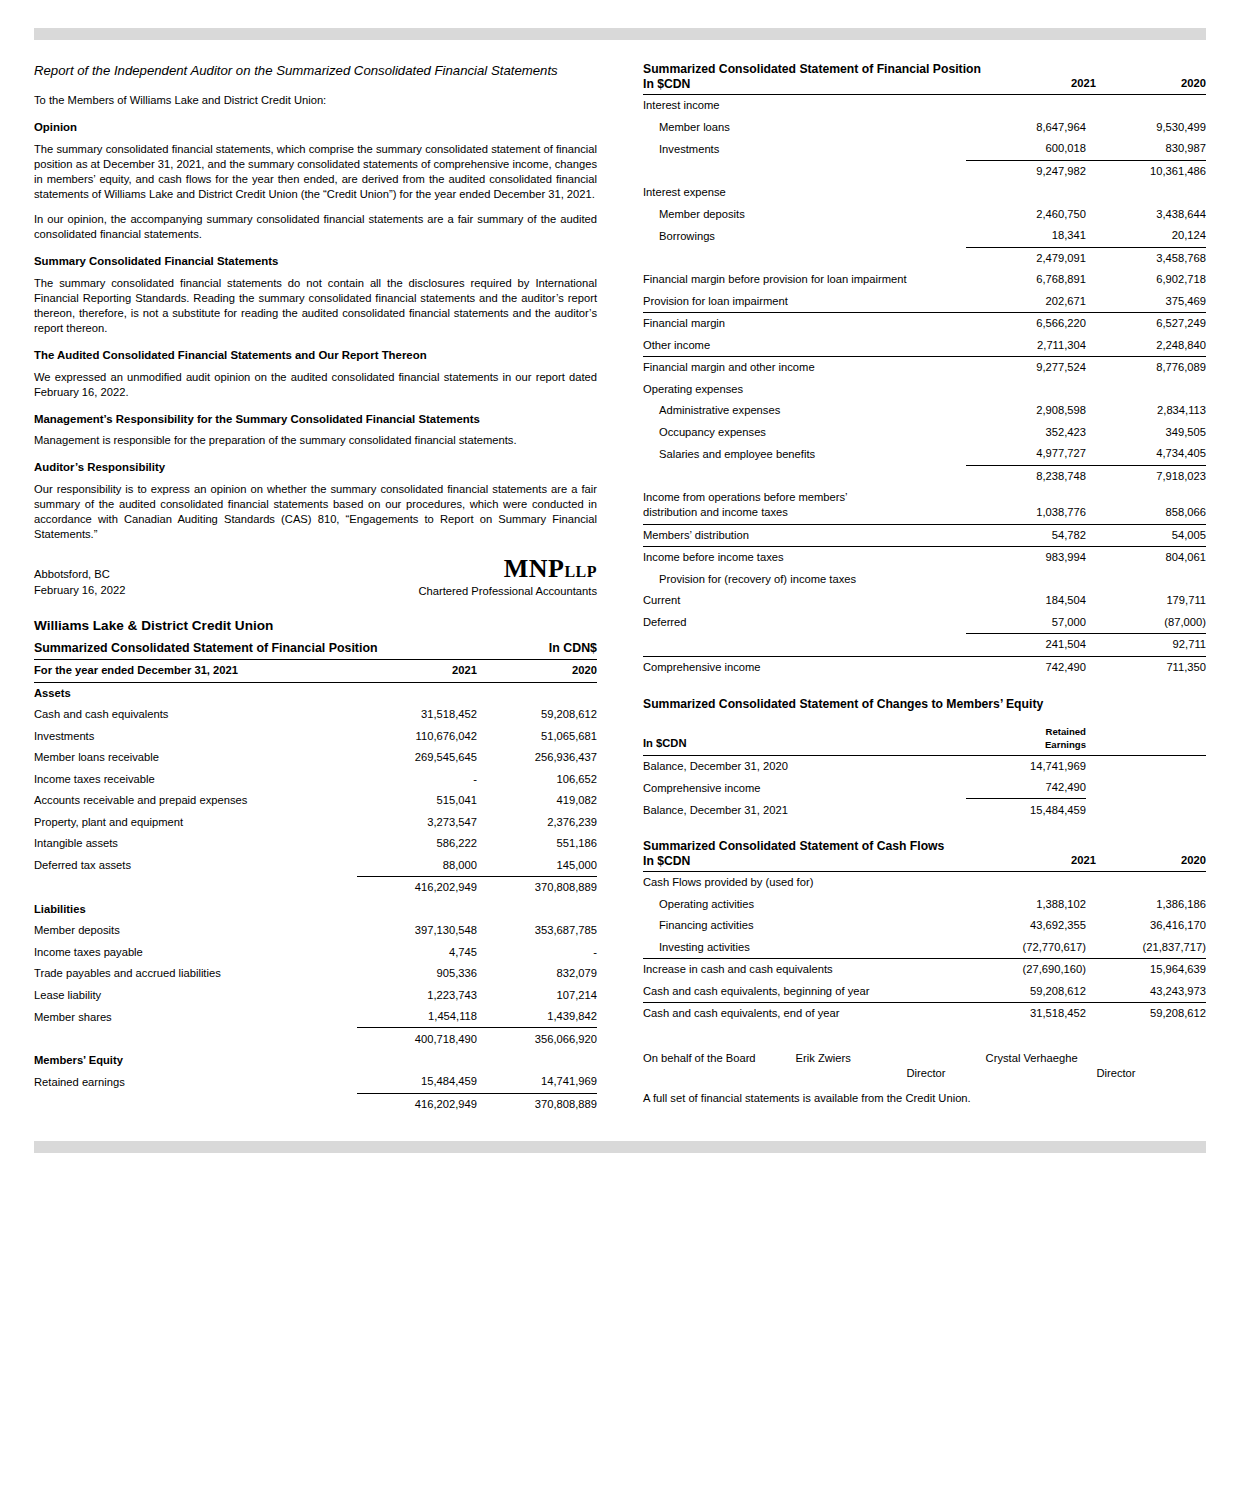Report of the Independent Auditor on the Summarized Consolidated Financial Statements
To the Members of Williams Lake and District Credit Union:
Opinion
The summary consolidated financial statements, which comprise the summary consolidated statement of financial position as at December 31, 2021, and the summary consolidated statements of comprehensive income, changes in members’ equity, and cash flows for the year then ended, are derived from the audited consolidated financial statements of Williams Lake and District Credit Union (the “Credit Union”) for the year ended December 31, 2021.
In our opinion, the accompanying summary consolidated financial statements are a fair summary of the audited consolidated financial statements.
Summary Consolidated Financial Statements
The summary consolidated financial statements do not contain all the disclosures required by International Financial Reporting Standards. Reading the summary consolidated financial statements and the auditor’s report thereon, therefore, is not a substitute for reading the audited consolidated financial statements and the auditor’s report thereon.
The Audited Consolidated Financial Statements and Our Report Thereon
We expressed an unmodified audit opinion on the audited consolidated financial statements in our report dated February 16, 2022.
Management’s Responsibility for the Summary Consolidated Financial Statements
Management is responsible for the preparation of the summary consolidated financial statements.
Auditor’s Responsibility
Our responsibility is to express an opinion on whether the summary consolidated financial statements are a fair summary of the audited consolidated financial statements based on our procedures, which were conducted in accordance with Canadian Auditing Standards (CAS) 810, “Engagements to Report on Summary Financial Statements.”
Abbotsford, BC
February 16, 2022
MNPLLP
Chartered Professional Accountants
Williams Lake & District Credit Union
Summarized Consolidated Statement of Financial Position In CDN$
| For the year ended December 31, 2021 | 2021 | 2020 |
| Assets | | |
| Cash and cash equivalents | 31,518,452 | 59,208,612 |
| Investments | 110,676,042 | 51,065,681 |
| Member loans receivable | 269,545,645 | 256,936,437 |
| Income taxes receivable | - | 106,652 |
| Accounts receivable and prepaid expenses | 515,041 | 419,082 |
| Property, plant and equipment | 3,273,547 | 2,376,239 |
| Intangible assets | 586,222 | 551,186 |
| Deferred tax assets | 88,000 | 145,000 |
| | 416,202,949 | 370,808,889 |
| Liabilities | | |
| Member deposits | 397,130,548 | 353,687,785 |
| Income taxes payable | 4,745 | - |
| Trade payables and accrued liabilities | 905,336 | 832,079 |
| Lease liability | 1,223,743 | 107,214 |
| Member shares | 1,454,118 | 1,439,842 |
| | 400,718,490 | 356,066,920 |
| Members’ Equity | | |
| Retained earnings | 15,484,459 | 14,741,969 |
| | 416,202,949 | 370,808,889 |
Summarized Consolidated Statement of Financial Position
In $CDN
20212020
| Interest income | | |
| Member loans | 8,647,964 | 9,530,499 |
| Investments | 600,018 | 830,987 |
| | 9,247,982 | 10,361,486 |
| Interest expense | | |
| Member deposits | 2,460,750 | 3,438,644 |
| Borrowings | 18,341 | 20,124 |
| | 2,479,091 | 3,458,768 |
| Financial margin before provision for loan impairment | 6,768,891 | 6,902,718 |
| Provision for loan impairment | 202,671 | 375,469 |
| Financial margin | 6,566,220 | 6,527,249 |
| Other income | 2,711,304 | 2,248,840 |
| Financial margin and other income | 9,277,524 | 8,776,089 |
| Operating expenses | | |
| Administrative expenses | 2,908,598 | 2,834,113 |
| Occupancy expenses | 352,423 | 349,505 |
| Salaries and employee benefits | 4,977,727 | 4,734,405 |
| | 8,238,748 | 7,918,023 |
| Income from operations before members’ distribution and income taxes | 1,038,776 | 858,066 |
| Members’ distribution | 54,782 | 54,005 |
| Income before income taxes | 983,994 | 804,061 |
| Provision for (recovery of) income taxes | | |
| Current | 184,504 | 179,711 |
| Deferred | 57,000 | (87,000) |
| | 241,504 | 92,711 |
| Comprehensive income | 742,490 | 711,350 |
Summarized Consolidated Statement of Changes to Members’ Equity
| In $CDN | Retained Earnings | |
| Balance, December 31, 2020 | 14,741,969 | |
| Comprehensive income | 742,490 | |
| Balance, December 31, 2021 | 15,484,459 | |
Summarized Consolidated Statement of Cash Flows
In $CDN
20212020
| Cash Flows provided by (used for) | | |
| Operating activities | 1,388,102 | 1,386,186 |
| Financing activities | 43,692,355 | 36,416,170 |
| Investing activities | (72,770,617) | (21,837,717) |
| Increase in cash and cash equivalents | (27,690,160) | 15,964,639 |
| Cash and cash equivalents, beginning of year | 59,208,612 | 43,243,973 |
| Cash and cash equivalents, end of year | 31,518,452 | 59,208,612 |
On behalf of the Board
Erik Zwiers Director
Crystal Verhaeghe Director
A full set of financial statements is available from the Credit Union.